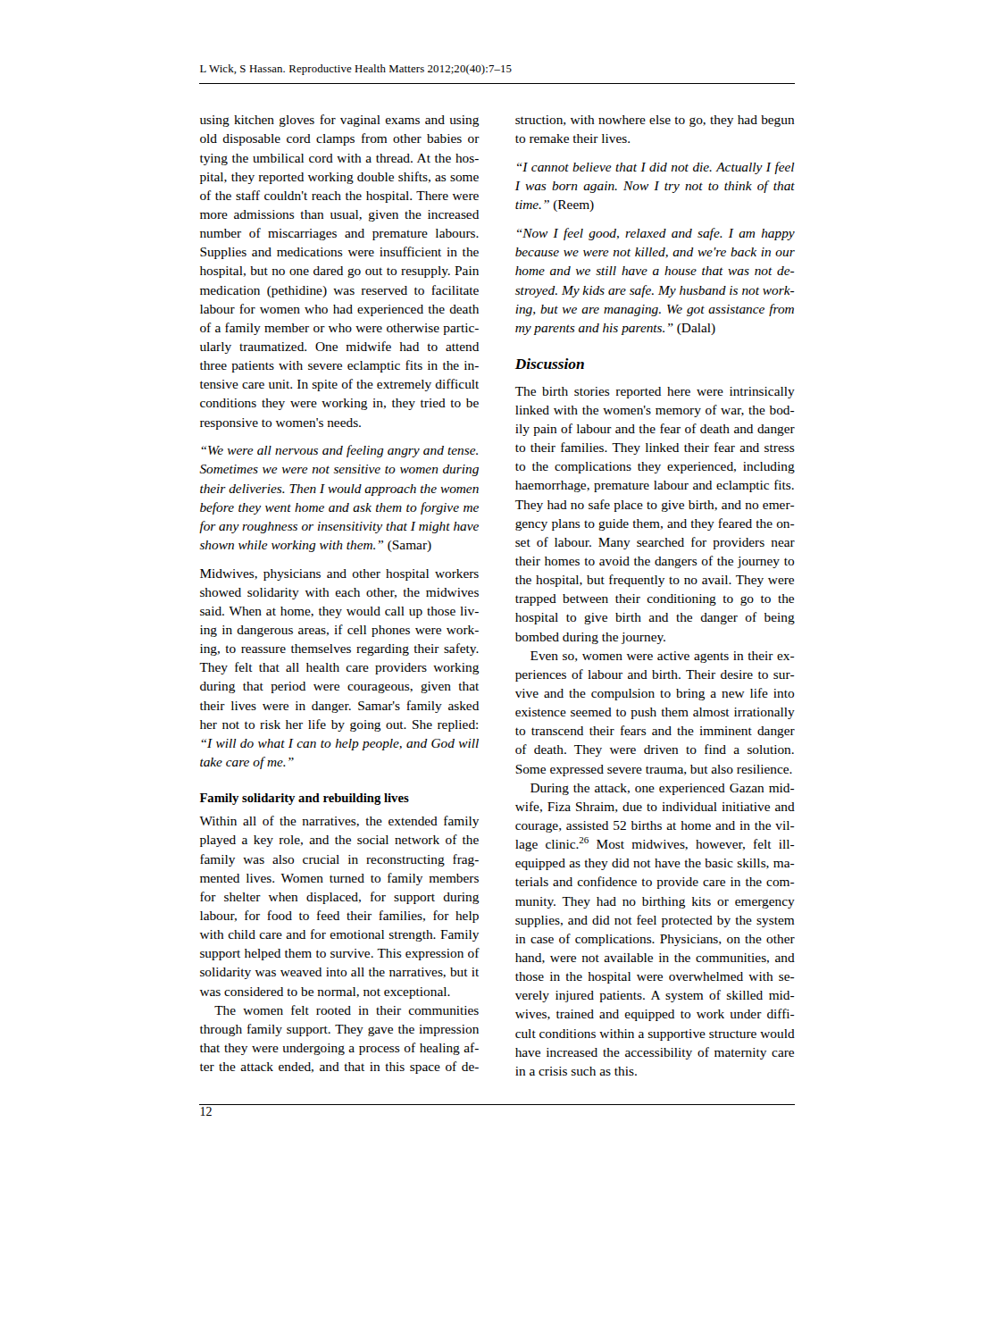L Wick, S Hassan. Reproductive Health Matters 2012;20(40):7–15
using kitchen gloves for vaginal exams and using old disposable cord clamps from other babies or tying the umbilical cord with a thread. At the hospital, they reported working double shifts, as some of the staff couldn't reach the hospital. There were more admissions than usual, given the increased number of miscarriages and premature labours. Supplies and medications were insufficient in the hospital, but no one dared go out to resupply. Pain medication (pethidine) was reserved to facilitate labour for women who had experienced the death of a family member or who were otherwise particularly traumatized. One midwife had to attend three patients with severe eclamptic fits in the intensive care unit. In spite of the extremely difficult conditions they were working in, they tried to be responsive to women's needs.
“We were all nervous and feeling angry and tense. Sometimes we were not sensitive to women during their deliveries. Then I would approach the women before they went home and ask them to forgive me for any roughness or insensitivity that I might have shown while working with them.” (Samar)
Midwives, physicians and other hospital workers showed solidarity with each other, the midwives said. When at home, they would call up those living in dangerous areas, if cell phones were working, to reassure themselves regarding their safety. They felt that all health care providers working during that period were courageous, given that their lives were in danger. Samar's family asked her not to risk her life by going out. She replied: “I will do what I can to help people, and God will take care of me.”
Family solidarity and rebuilding lives
Within all of the narratives, the extended family played a key role, and the social network of the family was also crucial in reconstructing fragmented lives. Women turned to family members for shelter when displaced, for support during labour, for food to feed their families, for help with child care and for emotional strength. Family support helped them to survive. This expression of solidarity was weaved into all the narratives, but it was considered to be normal, not exceptional.
The women felt rooted in their communities through family support. They gave the impression that they were undergoing a process of healing after the attack ended, and that in this space of destruction, with nowhere else to go, they had begun to remake their lives.
“I cannot believe that I did not die. Actually I feel I was born again. Now I try not to think of that time.” (Reem)
“Now I feel good, relaxed and safe. I am happy because we were not killed, and we're back in our home and we still have a house that was not destroyed. My kids are safe. My husband is not working, but we are managing. We got assistance from my parents and his parents.” (Dalal)
Discussion
The birth stories reported here were intrinsically linked with the women's memory of war, the bodily pain of labour and the fear of death and danger to their families. They linked their fear and stress to the complications they experienced, including haemorrhage, premature labour and eclamptic fits. They had no safe place to give birth, and no emergency plans to guide them, and they feared the onset of labour. Many searched for providers near their homes to avoid the dangers of the journey to the hospital, but frequently to no avail. They were trapped between their conditioning to go to the hospital to give birth and the danger of being bombed during the journey.
Even so, women were active agents in their experiences of labour and birth. Their desire to survive and the compulsion to bring a new life into existence seemed to push them almost irrationally to transcend their fears and the imminent danger of death. They were driven to find a solution. Some expressed severe trauma, but also resilience.
During the attack, one experienced Gazan midwife, Fiza Shraim, due to individual initiative and courage, assisted 52 births at home and in the village clinic.26 Most midwives, however, felt ill-equipped as they did not have the basic skills, materials and confidence to provide care in the community. They had no birthing kits or emergency supplies, and did not feel protected by the system in case of complications. Physicians, on the other hand, were not available in the communities, and those in the hospital were overwhelmed with severely injured patients. A system of skilled midwives, trained and equipped to work under difficult conditions within a supportive structure would have increased the accessibility of maternity care in a crisis such as this.
12